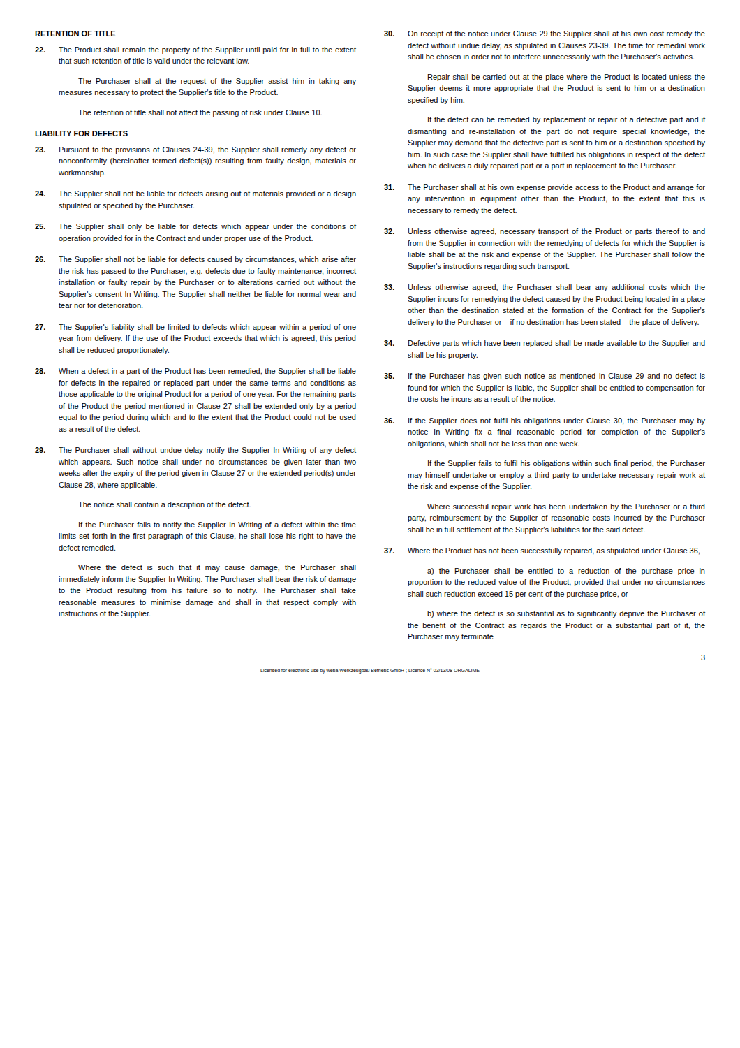Retention of Title
22.
The Product shall remain the property of the Supplier until paid for in full to the extent that such retention of title is valid under the relevant law.
The Purchaser shall at the request of the Supplier assist him in taking any measures necessary to protect the Supplier's title to the Product.
The retention of title shall not affect the passing of risk under Clause 10.
Liability for Defects
23.
Pursuant to the provisions of Clauses 24-39, the Supplier shall remedy any defect or nonconformity (hereinafter termed defect(s)) resulting from faulty design, materials or workmanship.
24.
The Supplier shall not be liable for defects arising out of materials provided or a design stipulated or specified by the Purchaser.
25.
The Supplier shall only be liable for defects which appear under the conditions of operation provided for in the Contract and under proper use of the Product.
26.
The Supplier shall not be liable for defects caused by circumstances, which arise after the risk has passed to the Purchaser, e.g. defects due to faulty maintenance, incorrect installation or faulty repair by the Purchaser or to alterations carried out without the Supplier's consent In Writing. The Supplier shall neither be liable for normal wear and tear nor for deterioration.
27.
The Supplier's liability shall be limited to defects which appear within a period of one year from delivery. If the use of the Product exceeds that which is agreed, this period shall be reduced proportionately.
28.
When a defect in a part of the Product has been remedied, the Supplier shall be liable for defects in the repaired or replaced part under the same terms and conditions as those applicable to the original Product for a period of one year. For the remaining parts of the Product the period mentioned in Clause 27 shall be extended only by a period equal to the period during which and to the extent that the Product could not be used as a result of the defect.
29.
The Purchaser shall without undue delay notify the Supplier In Writing of any defect which appears. Such notice shall under no circumstances be given later than two weeks after the expiry of the period given in Clause 27 or the extended period(s) under Clause 28, where applicable.
The notice shall contain a description of the defect.
If the Purchaser fails to notify the Supplier In Writing of a defect within the time limits set forth in the first paragraph of this Clause, he shall lose his right to have the defect remedied.
Where the defect is such that it may cause damage, the Purchaser shall immediately inform the Supplier In Writing. The Purchaser shall bear the risk of damage to the Product resulting from his failure so to notify. The Purchaser shall take reasonable measures to minimise damage and shall in that respect comply with instructions of the Supplier.
30.
On receipt of the notice under Clause 29 the Supplier shall at his own cost remedy the defect without undue delay, as stipulated in Clauses 23-39. The time for remedial work shall be chosen in order not to interfere unnecessarily with the Purchaser's activities.
Repair shall be carried out at the place where the Product is located unless the Supplier deems it more appropriate that the Product is sent to him or a destination specified by him.
If the defect can be remedied by replacement or repair of a defective part and if dismantling and re-installation of the part do not require special knowledge, the Supplier may demand that the defective part is sent to him or a destination specified by him. In such case the Supplier shall have fulfilled his obligations in respect of the defect when he delivers a duly repaired part or a part in replacement to the Purchaser.
31.
The Purchaser shall at his own expense provide access to the Product and arrange for any intervention in equipment other than the Product, to the extent that this is necessary to remedy the defect.
32.
Unless otherwise agreed, necessary transport of the Product or parts thereof to and from the Supplier in connection with the remedying of defects for which the Supplier is liable shall be at the risk and expense of the Supplier. The Purchaser shall follow the Supplier's instructions regarding such transport.
33.
Unless otherwise agreed, the Purchaser shall bear any additional costs which the Supplier incurs for remedying the defect caused by the Product being located in a place other than the destination stated at the formation of the Contract for the Supplier's delivery to the Purchaser or – if no destination has been stated – the place of delivery.
34.
Defective parts which have been replaced shall be made available to the Supplier and shall be his property.
35.
If the Purchaser has given such notice as mentioned in Clause 29 and no defect is found for which the Supplier is liable, the Supplier shall be entitled to compensation for the costs he incurs as a result of the notice.
36.
If the Supplier does not fulfil his obligations under Clause 30, the Purchaser may by notice In Writing fix a final reasonable period for completion of the Supplier's obligations, which shall not be less than one week.
If the Supplier fails to fulfil his obligations within such final period, the Purchaser may himself undertake or employ a third party to undertake necessary repair work at the risk and expense of the Supplier.
Where successful repair work has been undertaken by the Purchaser or a third party, reimbursement by the Supplier of reasonable costs incurred by the Purchaser shall be in full settlement of the Supplier's liabilities for the said defect.
37.
Where the Product has not been successfully repaired, as stipulated under Clause 36,
a) the Purchaser shall be entitled to a reduction of the purchase price in proportion to the reduced value of the Product, provided that under no circumstances shall such reduction exceed 15 per cent of the purchase price, or
b) where the defect is so substantial as to significantly deprive the Purchaser of the benefit of the Contract as regards the Product or a substantial part of it, the Purchaser may terminate
3 Licensed for electronic use by weba Werkzeugbau Betriebs GmbH ; Licence N° 03/13/08 ORGALIME